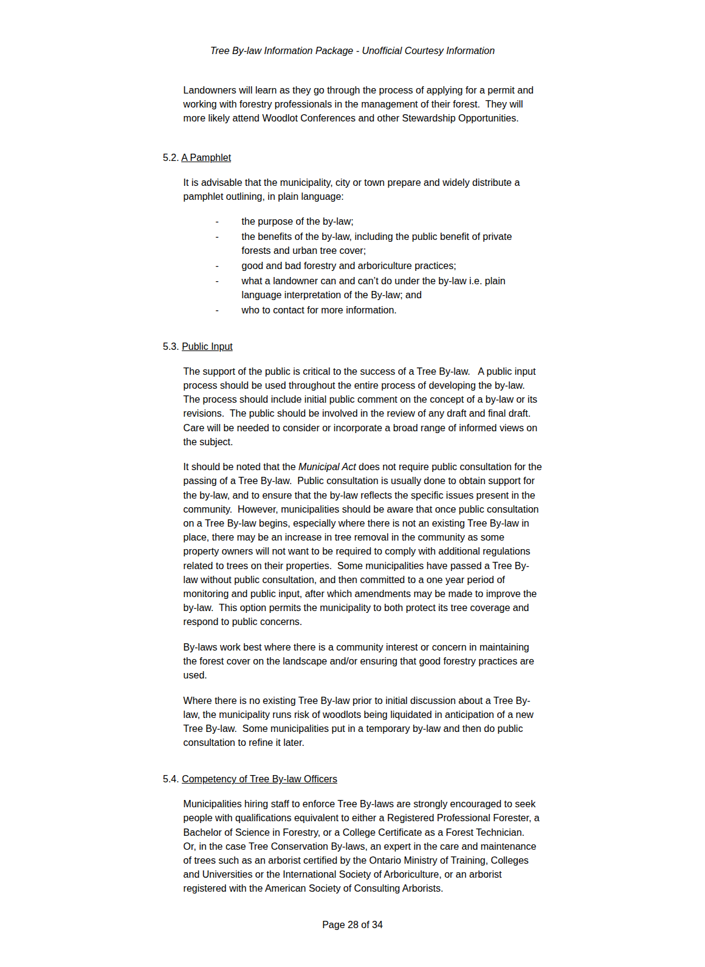Tree By-law Information Package - Unofficial Courtesy Information
Landowners will learn as they go through the process of applying for a permit and working with forestry professionals in the management of their forest. They will more likely attend Woodlot Conferences and other Stewardship Opportunities.
5.2. A Pamphlet
It is advisable that the municipality, city or town prepare and widely distribute a pamphlet outlining, in plain language:
the purpose of the by-law;
the benefits of the by-law, including the public benefit of private forests and urban tree cover;
good and bad forestry and arboriculture practices;
what a landowner can and can’t do under the by-law i.e. plain language interpretation of the By-law; and
who to contact for more information.
5.3. Public Input
The support of the public is critical to the success of a Tree By-law. A public input process should be used throughout the entire process of developing the by-law. The process should include initial public comment on the concept of a by-law or its revisions. The public should be involved in the review of any draft and final draft. Care will be needed to consider or incorporate a broad range of informed views on the subject.
It should be noted that the Municipal Act does not require public consultation for the passing of a Tree By-law. Public consultation is usually done to obtain support for the by-law, and to ensure that the by-law reflects the specific issues present in the community. However, municipalities should be aware that once public consultation on a Tree By-law begins, especially where there is not an existing Tree By-law in place, there may be an increase in tree removal in the community as some property owners will not want to be required to comply with additional regulations related to trees on their properties. Some municipalities have passed a Tree By-law without public consultation, and then committed to a one year period of monitoring and public input, after which amendments may be made to improve the by-law. This option permits the municipality to both protect its tree coverage and respond to public concerns.
By-laws work best where there is a community interest or concern in maintaining the forest cover on the landscape and/or ensuring that good forestry practices are used.
Where there is no existing Tree By-law prior to initial discussion about a Tree By-law, the municipality runs risk of woodlots being liquidated in anticipation of a new Tree By-law. Some municipalities put in a temporary by-law and then do public consultation to refine it later.
5.4. Competency of Tree By-law Officers
Municipalities hiring staff to enforce Tree By-laws are strongly encouraged to seek people with qualifications equivalent to either a Registered Professional Forester, a Bachelor of Science in Forestry, or a College Certificate as a Forest Technician. Or, in the case Tree Conservation By-laws, an expert in the care and maintenance of trees such as an arborist certified by the Ontario Ministry of Training, Colleges and Universities or the International Society of Arboriculture, or an arborist registered with the American Society of Consulting Arborists.
Page 28 of 34